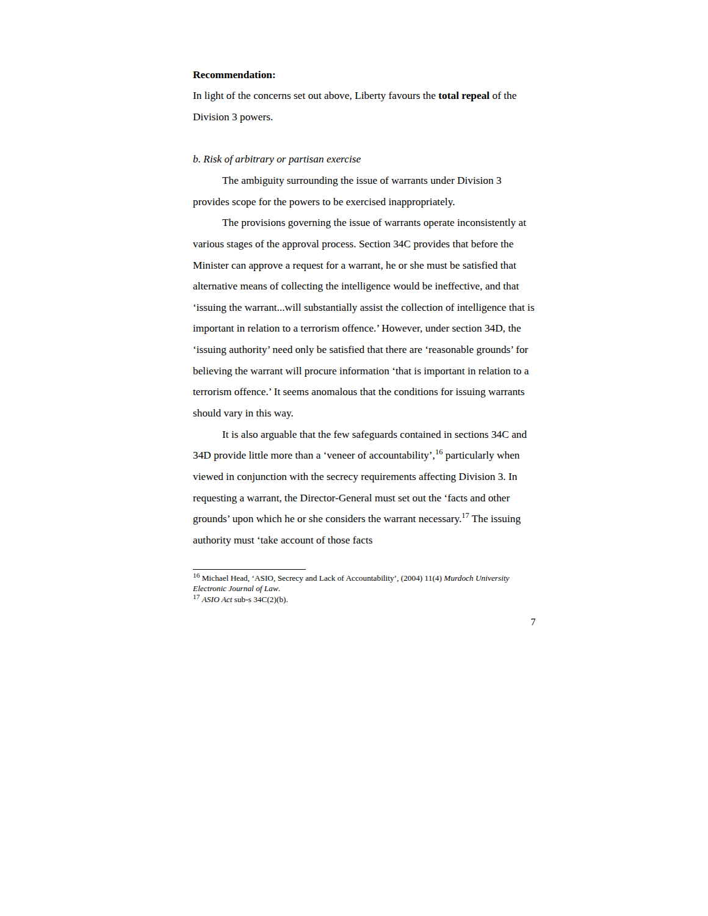Recommendation:
In light of the concerns set out above, Liberty favours the total repeal of the Division 3 powers.
b. Risk of arbitrary or partisan exercise
The ambiguity surrounding the issue of warrants under Division 3 provides scope for the powers to be exercised inappropriately.
The provisions governing the issue of warrants operate inconsistently at various stages of the approval process. Section 34C provides that before the Minister can approve a request for a warrant, he or she must be satisfied that alternative means of collecting the intelligence would be ineffective, and that ‘issuing the warrant...will substantially assist the collection of intelligence that is important in relation to a terrorism offence.’ However, under section 34D, the ‘issuing authority’ need only be satisfied that there are ‘reasonable grounds’ for believing the warrant will procure information ‘that is important in relation to a terrorism offence.’ It seems anomalous that the conditions for issuing warrants should vary in this way.
It is also arguable that the few safeguards contained in sections 34C and 34D provide little more than a ‘veneer of accountability’,16 particularly when viewed in conjunction with the secrecy requirements affecting Division 3. In requesting a warrant, the Director-General must set out the ‘facts and other grounds’ upon which he or she considers the warrant necessary.17 The issuing authority must ‘take account of those facts
16 Michael Head, ‘ASIO, Secrecy and Lack of Accountability’, (2004) 11(4) Murdoch University Electronic Journal of Law.
17 ASIO Act sub-s 34C(2)(b).
7